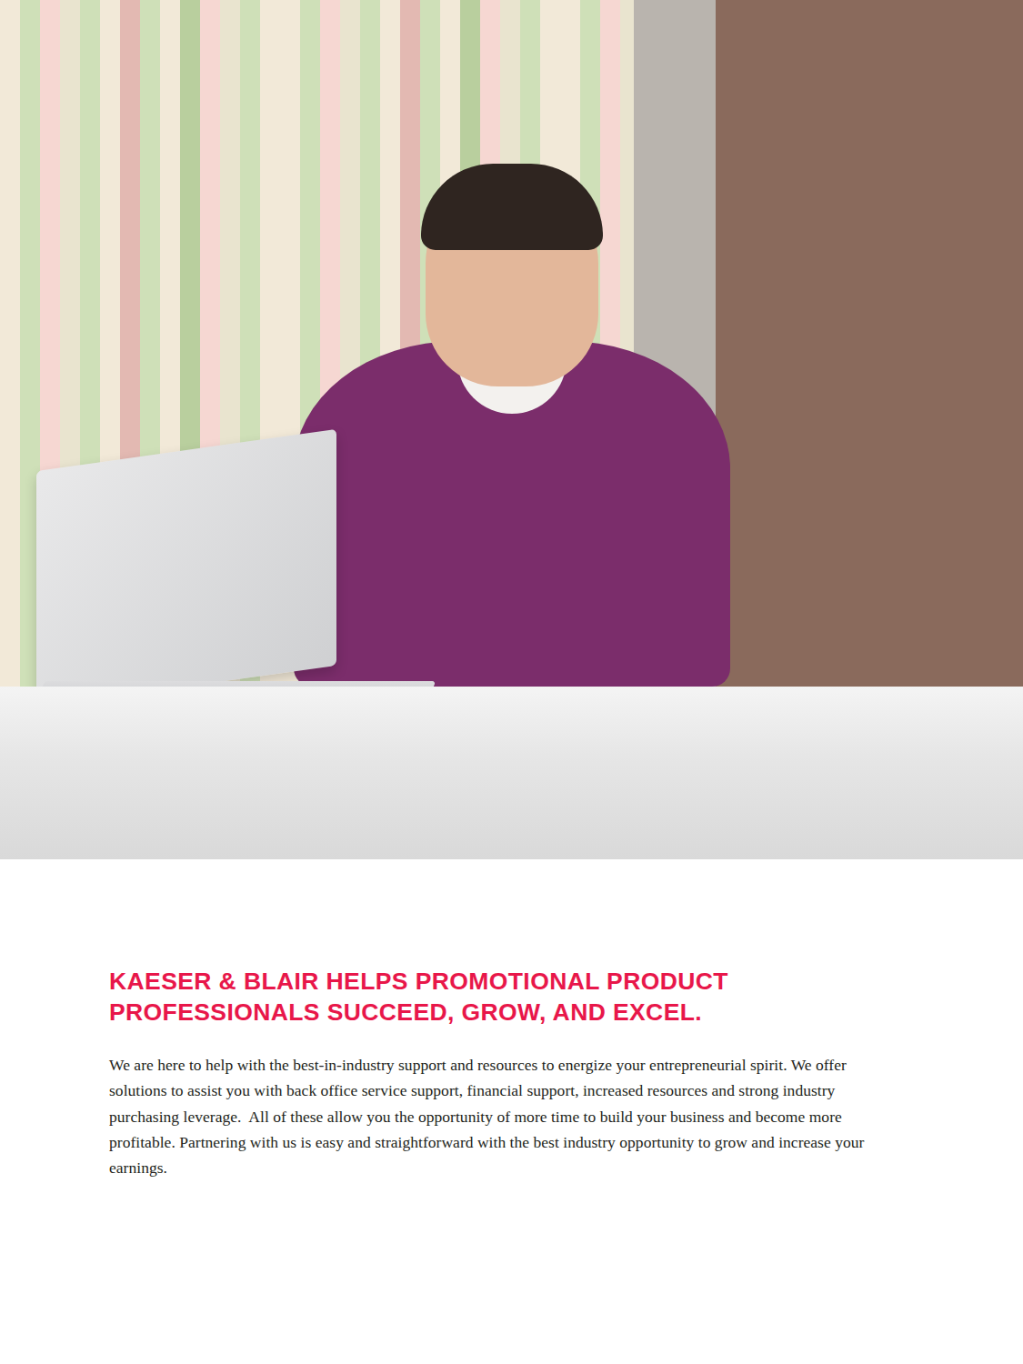Kaeser & Blair helps promotional product professionals succeed, grow, and excel.
We are here to help with the best-in-industry support and resources to energize your entrepreneurial spirit. We offer solutions to assist you with back office service support, financial support, increased resources and strong industry purchasing leverage. All of these allow you the opportunity of more time to build your business and become more profitable. Partnering with us is easy and straightforward with the best industry opportunity to grow and increase your earnings.